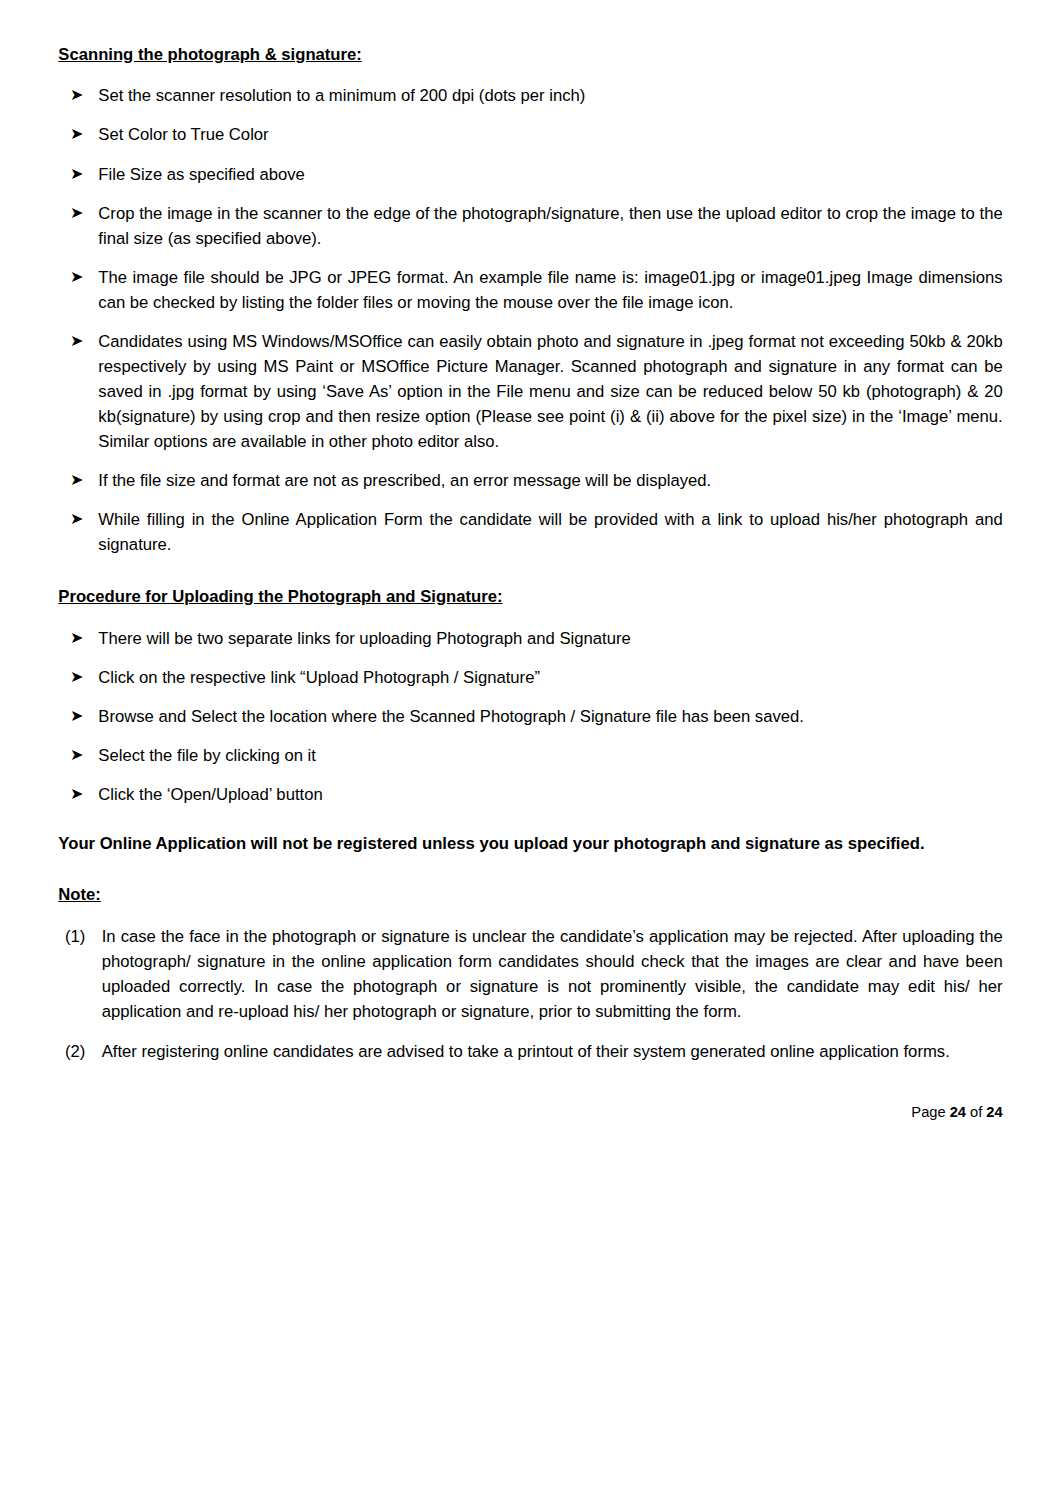Scanning the photograph & signature:
Set the scanner resolution to a minimum of 200 dpi (dots per inch)
Set Color to True Color
File Size as specified above
Crop the image in the scanner to the edge of the photograph/signature, then use the upload editor to crop the image to the final size (as specified above).
The image file should be JPG or JPEG format. An example file name is: image01.jpg or image01.jpeg Image dimensions can be checked by listing the folder files or moving the mouse over the file image icon.
Candidates using MS Windows/MSOffice can easily obtain photo and signature in .jpeg format not exceeding 50kb & 20kb respectively by using MS Paint or MSOffice Picture Manager. Scanned photograph and signature in any format can be saved in .jpg format by using ‘Save As’ option in the File menu and size can be reduced below 50 kb (photograph) & 20 kb(signature) by using crop and then resize option (Please see point (i) & (ii) above for the pixel size) in the ‘Image’ menu. Similar options are available in other photo editor also.
If the file size and format are not as prescribed, an error message will be displayed.
While filling in the Online Application Form the candidate will be provided with a link to upload his/her photograph and signature.
Procedure for Uploading the Photograph and Signature:
There will be two separate links for uploading Photograph and Signature
Click on the respective link “Upload Photograph / Signature”
Browse and Select the location where the Scanned Photograph / Signature file has been saved.
Select the file by clicking on it
Click the ‘Open/Upload’ button
Your Online Application will not be registered unless you upload your photograph and signature as specified.
Note:
In case the face in the photograph or signature is unclear the candidate’s application may be rejected. After uploading the photograph/ signature in the online application form candidates should check that the images are clear and have been uploaded correctly. In case the photograph or signature is not prominently visible, the candidate may edit his/ her application and re-upload his/ her photograph or signature, prior to submitting the form.
After registering online candidates are advised to take a printout of their system generated online application forms.
Page 24 of 24